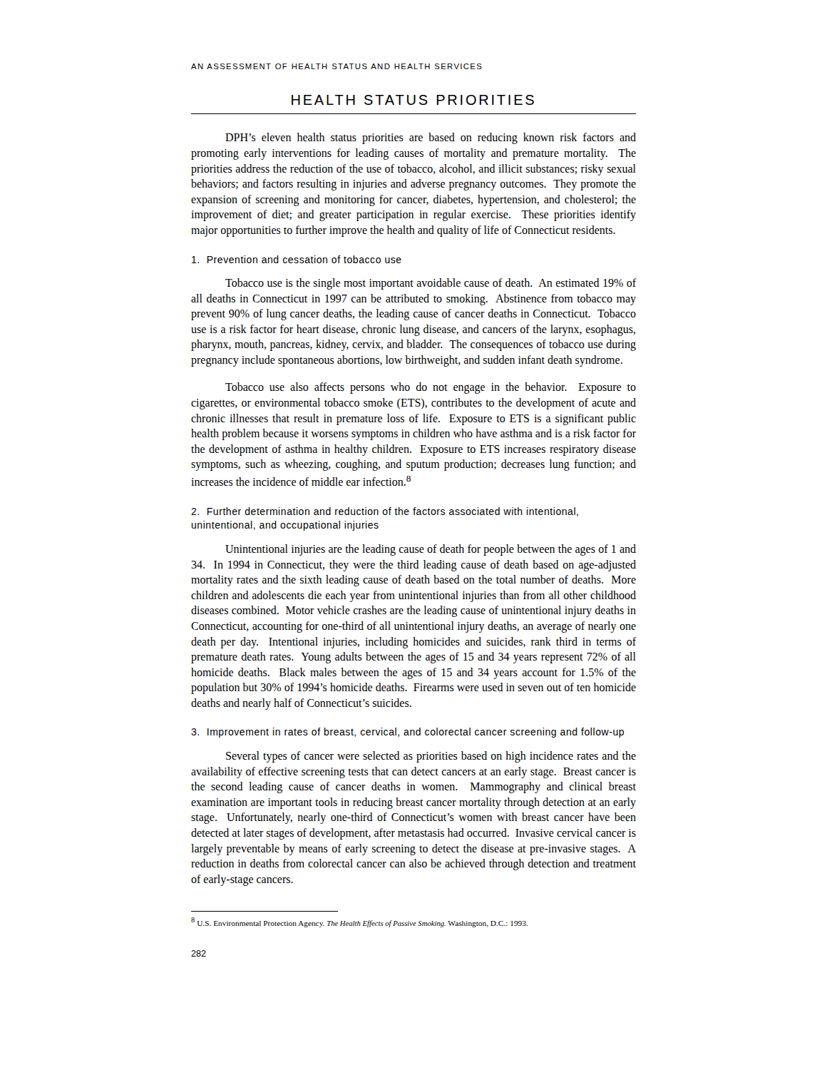AN ASSESSMENT OF HEALTH STATUS AND HEALTH SERVICES
HEALTH STATUS PRIORITIES
DPH’s eleven health status priorities are based on reducing known risk factors and promoting early interventions for leading causes of mortality and premature mortality. The priorities address the reduction of the use of tobacco, alcohol, and illicit substances; risky sexual behaviors; and factors resulting in injuries and adverse pregnancy outcomes. They promote the expansion of screening and monitoring for cancer, diabetes, hypertension, and cholesterol; the improvement of diet; and greater participation in regular exercise. These priorities identify major opportunities to further improve the health and quality of life of Connecticut residents.
1. Prevention and cessation of tobacco use
Tobacco use is the single most important avoidable cause of death. An estimated 19% of all deaths in Connecticut in 1997 can be attributed to smoking. Abstinence from tobacco may prevent 90% of lung cancer deaths, the leading cause of cancer deaths in Connecticut. Tobacco use is a risk factor for heart disease, chronic lung disease, and cancers of the larynx, esophagus, pharynx, mouth, pancreas, kidney, cervix, and bladder. The consequences of tobacco use during pregnancy include spontaneous abortions, low birthweight, and sudden infant death syndrome.
Tobacco use also affects persons who do not engage in the behavior. Exposure to cigarettes, or environmental tobacco smoke (ETS), contributes to the development of acute and chronic illnesses that result in premature loss of life. Exposure to ETS is a significant public health problem because it worsens symptoms in children who have asthma and is a risk factor for the development of asthma in healthy children. Exposure to ETS increases respiratory disease symptoms, such as wheezing, coughing, and sputum production; decreases lung function; and increases the incidence of middle ear infection.8
2. Further determination and reduction of the factors associated with intentional, unintentional, and occupational injuries
Unintentional injuries are the leading cause of death for people between the ages of 1 and 34. In 1994 in Connecticut, they were the third leading cause of death based on age-adjusted mortality rates and the sixth leading cause of death based on the total number of deaths. More children and adolescents die each year from unintentional injuries than from all other childhood diseases combined. Motor vehicle crashes are the leading cause of unintentional injury deaths in Connecticut, accounting for one-third of all unintentional injury deaths, an average of nearly one death per day. Intentional injuries, including homicides and suicides, rank third in terms of premature death rates. Young adults between the ages of 15 and 34 years represent 72% of all homicide deaths. Black males between the ages of 15 and 34 years account for 1.5% of the population but 30% of 1994’s homicide deaths. Firearms were used in seven out of ten homicide deaths and nearly half of Connecticut’s suicides.
3. Improvement in rates of breast, cervical, and colorectal cancer screening and follow-up
Several types of cancer were selected as priorities based on high incidence rates and the availability of effective screening tests that can detect cancers at an early stage. Breast cancer is the second leading cause of cancer deaths in women. Mammography and clinical breast examination are important tools in reducing breast cancer mortality through detection at an early stage. Unfortunately, nearly one-third of Connecticut’s women with breast cancer have been detected at later stages of development, after metastasis had occurred. Invasive cervical cancer is largely preventable by means of early screening to detect the disease at pre-invasive stages. A reduction in deaths from colorectal cancer can also be achieved through detection and treatment of early-stage cancers.
8 U.S. Environmental Protection Agency. The Health Effects of Passive Smoking. Washington, D.C.: 1993.
282